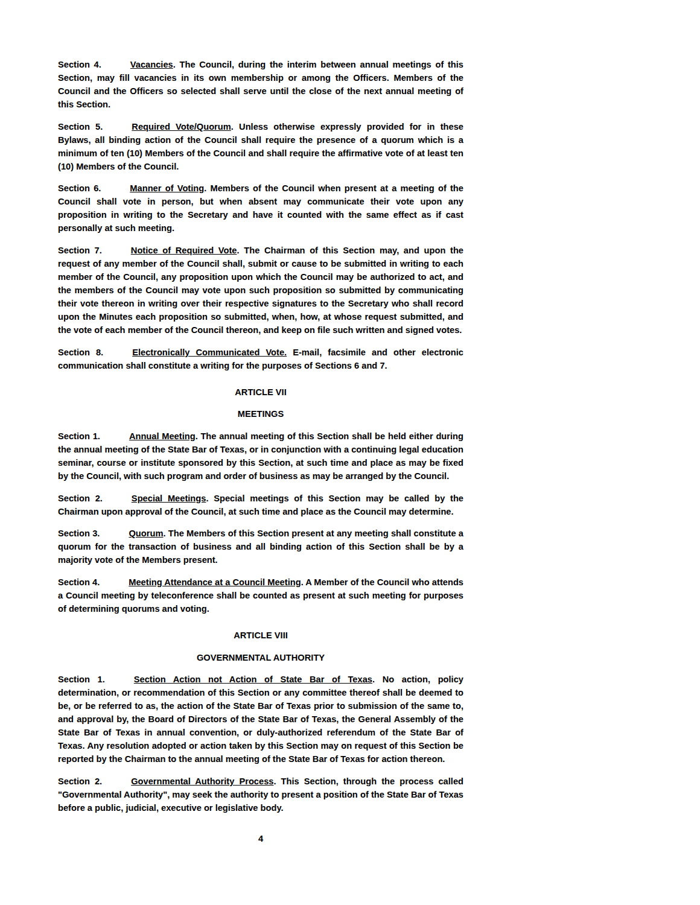Section 4. Vacancies. The Council, during the interim between annual meetings of this Section, may fill vacancies in its own membership or among the Officers. Members of the Council and the Officers so selected shall serve until the close of the next annual meeting of this Section.
Section 5. Required Vote/Quorum. Unless otherwise expressly provided for in these Bylaws, all binding action of the Council shall require the presence of a quorum which is a minimum of ten (10) Members of the Council and shall require the affirmative vote of at least ten (10) Members of the Council.
Section 6. Manner of Voting. Members of the Council when present at a meeting of the Council shall vote in person, but when absent may communicate their vote upon any proposition in writing to the Secretary and have it counted with the same effect as if cast personally at such meeting.
Section 7. Notice of Required Vote. The Chairman of this Section may, and upon the request of any member of the Council shall, submit or cause to be submitted in writing to each member of the Council, any proposition upon which the Council may be authorized to act, and the members of the Council may vote upon such proposition so submitted by communicating their vote thereon in writing over their respective signatures to the Secretary who shall record upon the Minutes each proposition so submitted, when, how, at whose request submitted, and the vote of each member of the Council thereon, and keep on file such written and signed votes.
Section 8. Electronically Communicated Vote. E-mail, facsimile and other electronic communication shall constitute a writing for the purposes of Sections 6 and 7.
ARTICLE VII
MEETINGS
Section 1. Annual Meeting. The annual meeting of this Section shall be held either during the annual meeting of the State Bar of Texas, or in conjunction with a continuing legal education seminar, course or institute sponsored by this Section, at such time and place as may be fixed by the Council, with such program and order of business as may be arranged by the Council.
Section 2. Special Meetings. Special meetings of this Section may be called by the Chairman upon approval of the Council, at such time and place as the Council may determine.
Section 3. Quorum. The Members of this Section present at any meeting shall constitute a quorum for the transaction of business and all binding action of this Section shall be by a majority vote of the Members present.
Section 4. Meeting Attendance at a Council Meeting. A Member of the Council who attends a Council meeting by teleconference shall be counted as present at such meeting for purposes of determining quorums and voting.
ARTICLE VIII
GOVERNMENTAL AUTHORITY
Section 1. Section Action not Action of State Bar of Texas. No action, policy determination, or recommendation of this Section or any committee thereof shall be deemed to be, or be referred to as, the action of the State Bar of Texas prior to submission of the same to, and approval by, the Board of Directors of the State Bar of Texas, the General Assembly of the State Bar of Texas in annual convention, or duly-authorized referendum of the State Bar of Texas. Any resolution adopted or action taken by this Section may on request of this Section be reported by the Chairman to the annual meeting of the State Bar of Texas for action thereon.
Section 2. Governmental Authority Process. This Section, through the process called "Governmental Authority", may seek the authority to present a position of the State Bar of Texas before a public, judicial, executive or legislative body.
4